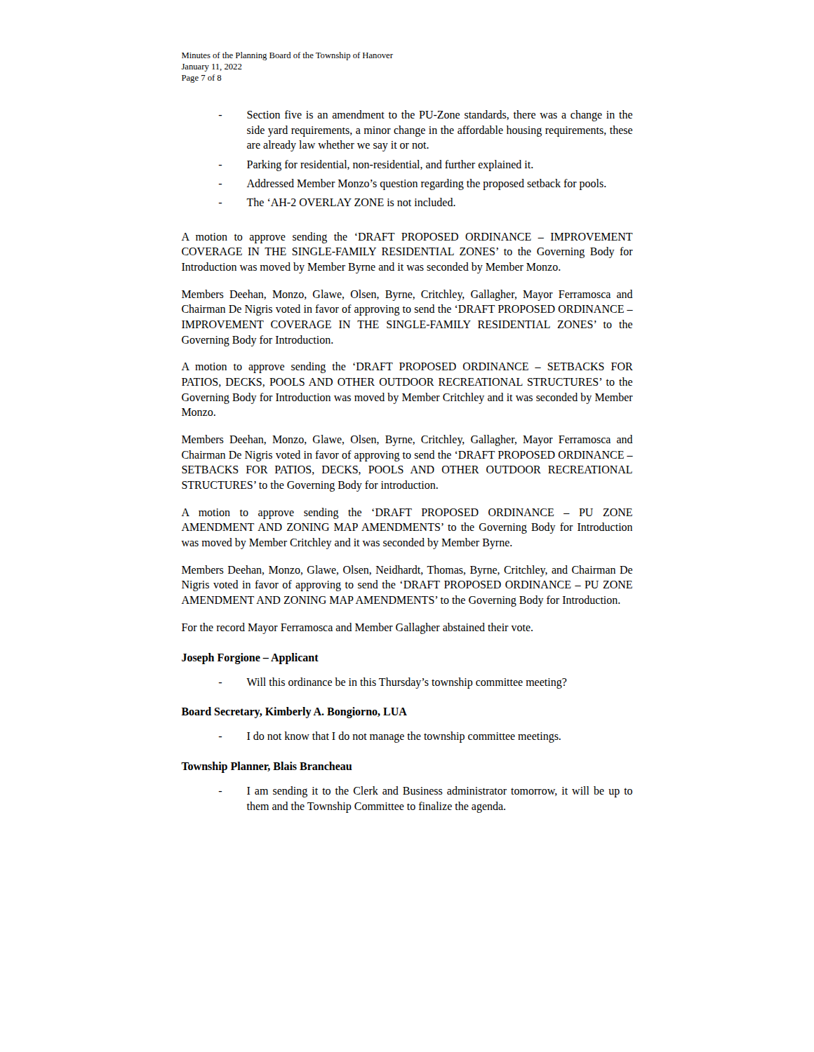Minutes of the Planning Board of the Township of Hanover
January 11, 2022
Page 7 of 8
Section five is an amendment to the PU-Zone standards, there was a change in the side yard requirements, a minor change in the affordable housing requirements, these are already law whether we say it or not.
Parking for residential, non-residential, and further explained it.
Addressed Member Monzo’s question regarding the proposed setback for pools.
The ‘AH-2 OVERLAY ZONE is not included.
A motion to approve sending the ‘DRAFT PROPOSED ORDINANCE – IMPROVEMENT COVERAGE IN THE SINGLE-FAMILY RESIDENTIAL ZONES’ to the Governing Body for Introduction was moved by Member Byrne and it was seconded by Member Monzo.
Members Deehan, Monzo, Glawe, Olsen, Byrne, Critchley, Gallagher, Mayor Ferramosca and Chairman De Nigris voted in favor of approving to send the ‘DRAFT PROPOSED ORDINANCE – IMPROVEMENT COVERAGE IN THE SINGLE-FAMILY RESIDENTIAL ZONES’ to the Governing Body for Introduction.
A motion to approve sending the ‘DRAFT PROPOSED ORDINANCE – SETBACKS FOR PATIOS, DECKS, POOLS AND OTHER OUTDOOR RECREATIONAL STRUCTURES’ to the Governing Body for Introduction was moved by Member Critchley and it was seconded by Member Monzo.
Members Deehan, Monzo, Glawe, Olsen, Byrne, Critchley, Gallagher, Mayor Ferramosca and Chairman De Nigris voted in favor of approving to send the ‘DRAFT PROPOSED ORDINANCE – SETBACKS FOR PATIOS, DECKS, POOLS AND OTHER OUTDOOR RECREATIONAL STRUCTURES’ to the Governing Body for introduction.
A motion to approve sending the ‘DRAFT PROPOSED ORDINANCE – PU ZONE AMENDMENT AND ZONING MAP AMENDMENTS’ to the Governing Body for Introduction was moved by Member Critchley and it was seconded by Member Byrne.
Members Deehan, Monzo, Glawe, Olsen, Neidhardt, Thomas, Byrne, Critchley, and Chairman De Nigris voted in favor of approving to send the ‘DRAFT PROPOSED ORDINANCE – PU ZONE AMENDMENT AND ZONING MAP AMENDMENTS’ to the Governing Body for Introduction.
For the record Mayor Ferramosca and Member Gallagher abstained their vote.
Joseph Forgione – Applicant
Will this ordinance be in this Thursday’s township committee meeting?
Board Secretary, Kimberly A. Bongiorno, LUA
I do not know that I do not manage the township committee meetings.
Township Planner, Blais Brancheau
I am sending it to the Clerk and Business administrator tomorrow, it will be up to them and the Township Committee to finalize the agenda.